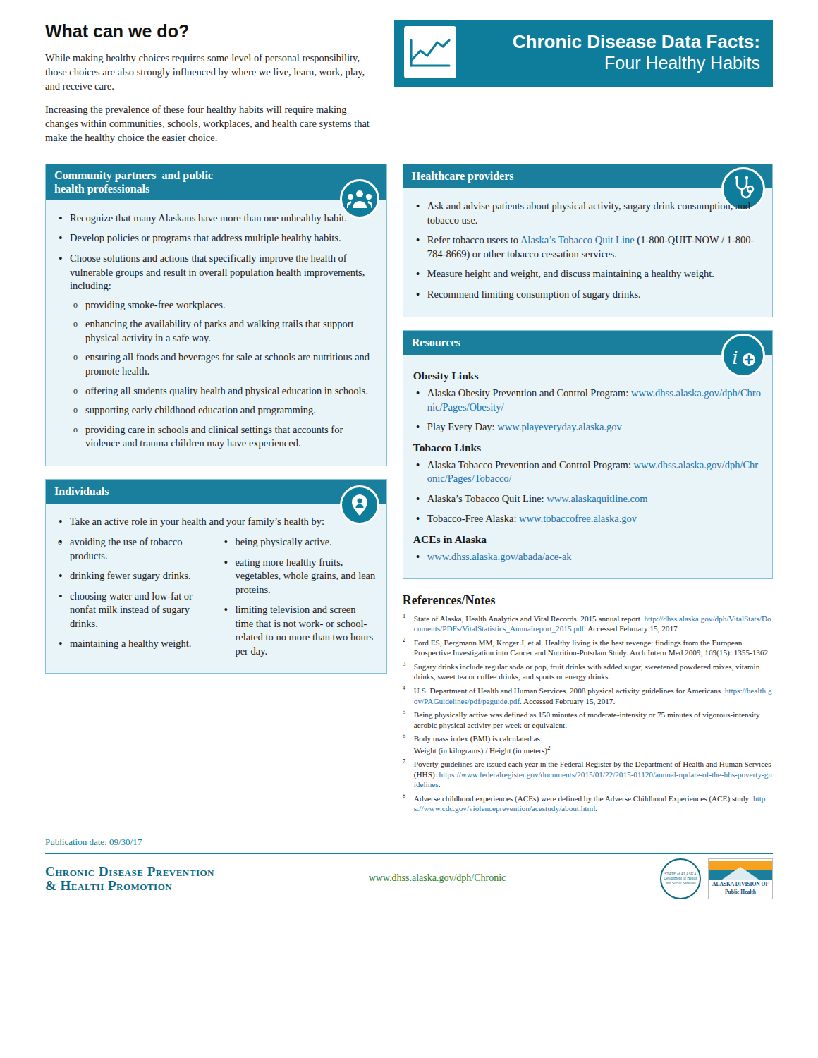What can we do?
While making healthy choices requires some level of personal responsibility, those choices are also strongly influenced by where we live, learn, work, play, and receive care.
Increasing the prevalence of these four healthy habits will require making changes within communities, schools, workplaces, and health care systems that make the healthy choice the easier choice.
Chronic Disease Data Facts: Four Healthy Habits
Community partners and public
health professionals
Recognize that many Alaskans have more than one unhealthy habit.
Develop policies or programs that address multiple healthy habits.
Choose solutions and actions that specifically improve the health of vulnerable groups and result in overall population health improvements, including:
providing smoke-free workplaces.
enhancing the availability of parks and walking trails that support physical activity in a safe way.
ensuring all foods and beverages for sale at schools are nutritious and promote health.
offering all students quality health and physical education in schools.
supporting early childhood education and programming.
providing care in schools and clinical settings that accounts for violence and trauma children may have experienced.
Individuals
Take an active role in your health and your family’s health by:
oavoiding the use of tobacco products.
drinking fewer sugary drinks.
choosing water and low-fat or nonfat milk instead of sugary drinks.
maintaining a healthy weight.
being physically active.
eating more healthy fruits, vegetables, whole grains, and lean proteins.
limiting television and screen time that is not work- or school-related to no more than two hours per day.
Healthcare providers
Ask and advise patients about physical activity, sugary drink consumption, and tobacco use.
Refer tobacco users to Alaska’s Tobacco Quit Line (1-800-QUIT-NOW / 1-800-784-8669) or other tobacco cessation services.
Measure height and weight, and discuss maintaining a healthy weight.
Recommend limiting consumption of sugary drinks.
Resources
i
Obesity Links
Alaska Obesity Prevention and Control Program: www.dhss.alaska.gov/dph/Chronic/Pages/Obesity/
Play Every Day: www.playeveryday.alaska.gov
Tobacco Links
Alaska Tobacco Prevention and Control Program: www.dhss.alaska.gov/dph/Chronic/Pages/Tobacco/
Alaska’s Tobacco Quit Line: www.alaskaquitline.com
Tobacco-Free Alaska: www.tobaccofree.alaska.gov
ACEs in Alaska
www.dhss.alaska.gov/abada/ace-ak
References/Notes
State of Alaska, Health Analytics and Vital Records. 2015 annual report. http://dhss.alaska.gov/dph/VitalStats/Documents/PDFs/VitalStatistics_Annualreport_2015.pdf. Accessed February 15, 2017.
Ford ES, Bergmann MM, Kroger J, et al. Healthy living is the best revenge: findings from the European Prospective Investigation into Cancer and Nutrition-Potsdam Study. Arch Intern Med 2009; 169(15): 1355-1362.
Sugary drinks include regular soda or pop, fruit drinks with added sugar, sweetened powdered mixes, vitamin drinks, sweet tea or coffee drinks, and sports or energy drinks.
U.S. Department of Health and Human Services. 2008 physical activity guidelines for Americans. https://health.gov/PAGuidelines/pdf/paguide.pdf. Accessed February 15, 2017.
Being physically active was defined as 150 minutes of moderate-intensity or 75 minutes of vigorous-intensity aerobic physical activity per week or equivalent.
Body mass index (BMI) is calculated as:
Weight (in kilograms) / Height (in meters)2
Poverty guidelines are issued each year in the Federal Register by the Department of Health and Human Services (HHS): https://www.federalregister.gov/documents/2015/01/22/2015-01120/annual-update-of-the-hhs-poverty-guidelines.
Adverse childhood experiences (ACEs) were defined by the Adverse Childhood Experiences (ACE) study: https://www.cdc.gov/violenceprevention/acestudy/about.html.
Publication date: 09/30/17
Chronic Disease Prevention & Health Promotion
www.dhss.alaska.gov/dph/Chronic
STATE of ALASKA
Department of Health
and Social Services
ALASKA DIVISION OF
Public Health